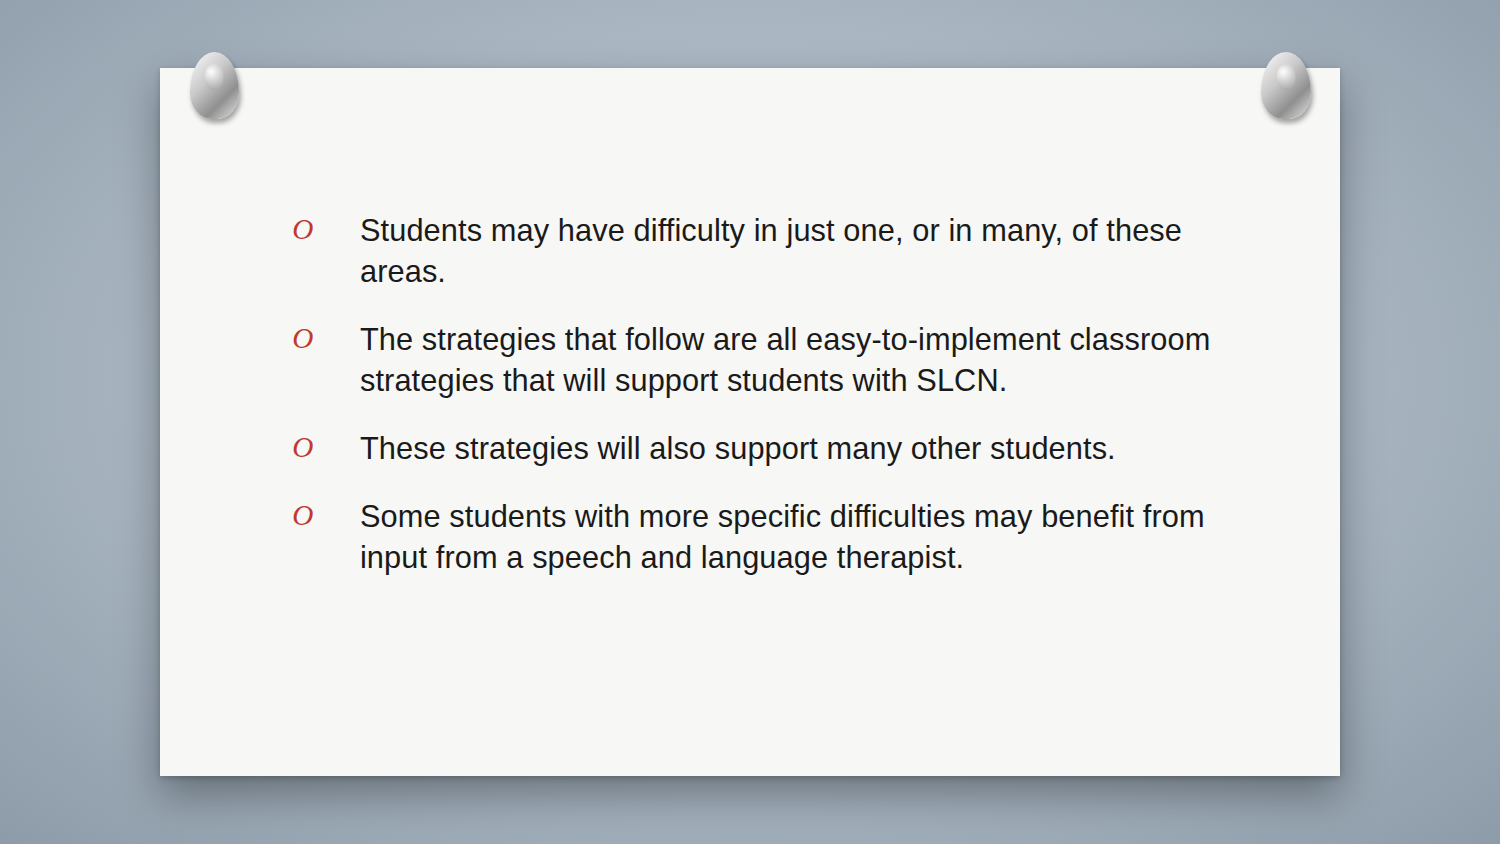Students may have difficulty in just one, or in many, of these areas.
The strategies that follow are all easy-to-implement classroom strategies that will support students with SLCN.
These strategies will also support many other students.
Some students with more specific difficulties may benefit from input from a speech and language therapist.